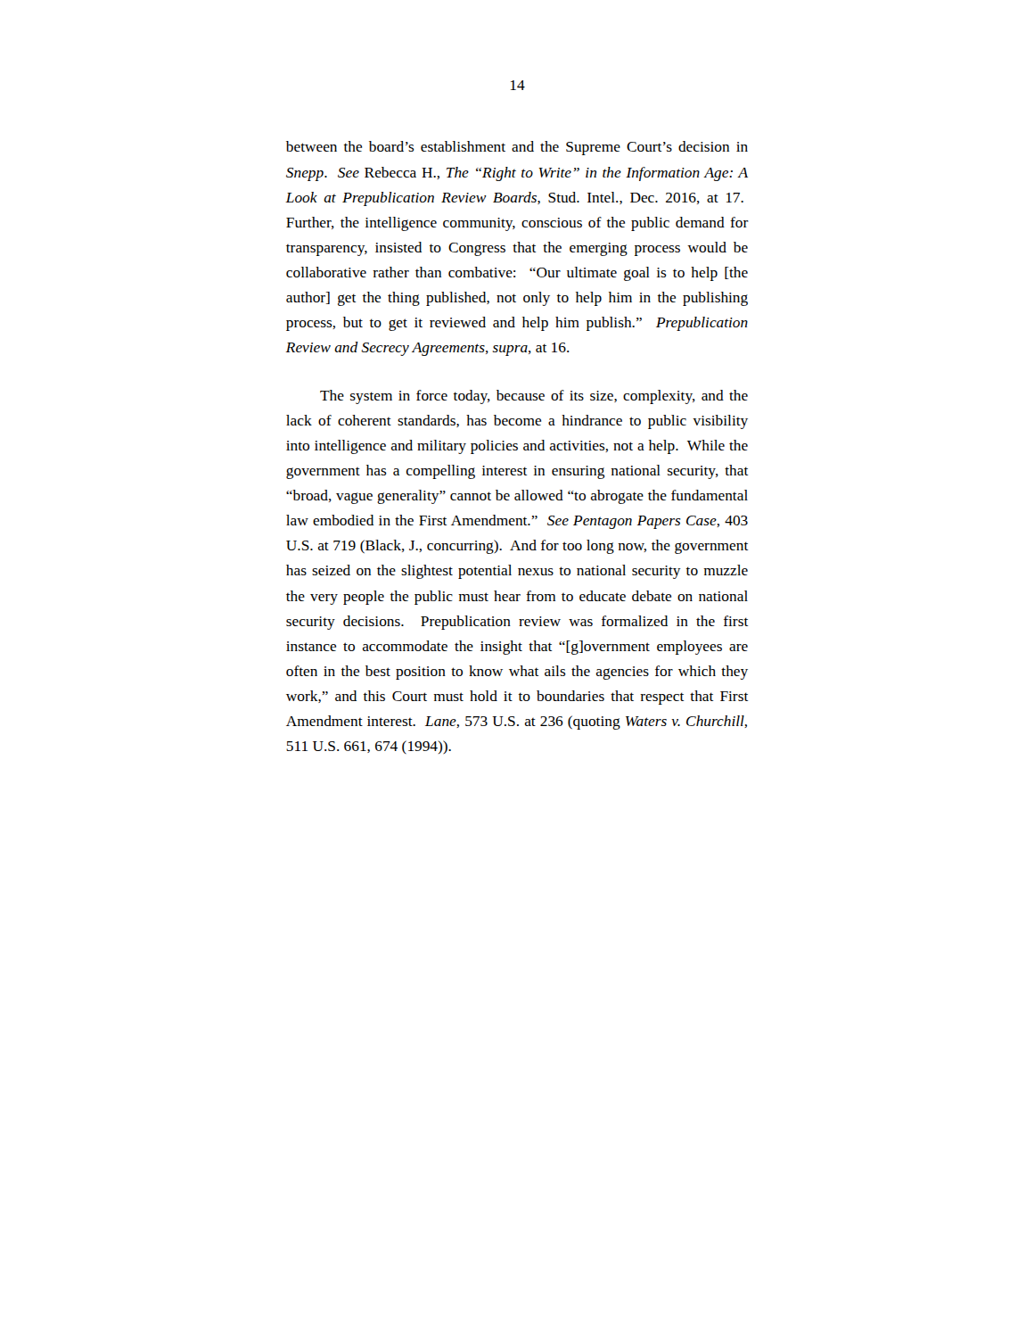14
between the board’s establishment and the Supreme Court’s decision in Snepp. See Rebecca H., The “Right to Write” in the Information Age: A Look at Prepublication Review Boards, Stud. Intel., Dec. 2016, at 17. Further, the intelligence community, conscious of the public demand for transparency, insisted to Congress that the emerging process would be collaborative rather than combative: “Our ultimate goal is to help [the author] get the thing published, not only to help him in the publishing process, but to get it reviewed and help him publish.” Prepublication Review and Secrecy Agreements, supra, at 16.
The system in force today, because of its size, complexity, and the lack of coherent standards, has become a hindrance to public visibility into intelligence and military policies and activities, not a help. While the government has a compelling interest in ensuring national security, that “broad, vague generality” cannot be allowed “to abrogate the fundamental law embodied in the First Amendment.” See Pentagon Papers Case, 403 U.S. at 719 (Black, J., concurring). And for too long now, the government has seized on the slightest potential nexus to national security to muzzle the very people the public must hear from to educate debate on national security decisions. Prepublication review was formalized in the first instance to accommodate the insight that “[g]overnment employees are often in the best position to know what ails the agencies for which they work,” and this Court must hold it to boundaries that respect that First Amendment interest. Lane, 573 U.S. at 236 (quoting Waters v. Churchill, 511 U.S. 661, 674 (1994)).